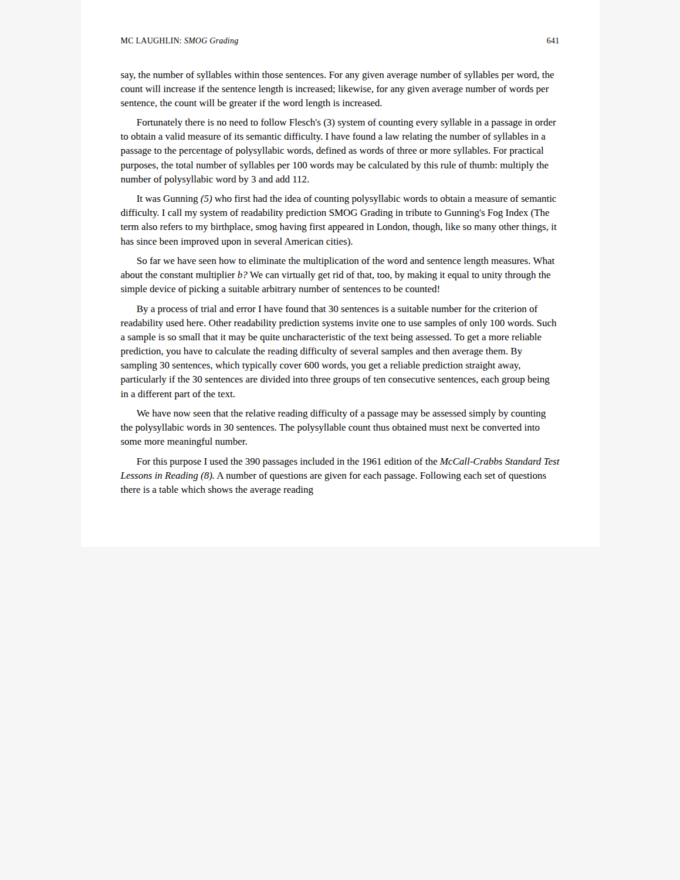MC LAUGHLIN: SMOG Grading 641
say, the number of syllables within those sentences. For any given average number of syllables per word, the count will increase if the sentence length is increased; likewise, for any given average number of words per sentence, the count will be greater if the word length is increased.
Fortunately there is no need to follow Flesch's (3) system of counting every syllable in a passage in order to obtain a valid measure of its semantic difficulty. I have found a law relating the number of syllables in a passage to the percentage of polysyllabic words, defined as words of three or more syllables. For practical purposes, the total number of syllables per 100 words may be calculated by this rule of thumb: multiply the number of polysyllabic word by 3 and add 112.
It was Gunning (5) who first had the idea of counting polysyllabic words to obtain a measure of semantic difficulty. I call my system of readability prediction SMOG Grading in tribute to Gunning's Fog Index (The term also refers to my birthplace, smog having first appeared in London, though, like so many other things, it has since been improved upon in several American cities).
So far we have seen how to eliminate the multiplication of the word and sentence length measures. What about the constant multiplier b? We can virtually get rid of that, too, by making it equal to unity through the simple device of picking a suitable arbitrary number of sentences to be counted!
By a process of trial and error I have found that 30 sentences is a suitable number for the criterion of readability used here. Other readability prediction systems invite one to use samples of only 100 words. Such a sample is so small that it may be quite uncharacteristic of the text being assessed. To get a more reliable prediction, you have to calculate the reading difficulty of several samples and then average them. By sampling 30 sentences, which typically cover 600 words, you get a reliable prediction straight away, particularly if the 30 sentences are divided into three groups of ten consecutive sentences, each group being in a different part of the text.
We have now seen that the relative reading difficulty of a passage may be assessed simply by counting the polysyllabic words in 30 sentences. The polysyllable count thus obtained must next be converted into some more meaningful number.
For this purpose I used the 390 passages included in the 1961 edition of the McCall-Crabbs Standard Test Lessons in Reading (8). A number of questions are given for each passage. Following each set of questions there is a table which shows the average reading